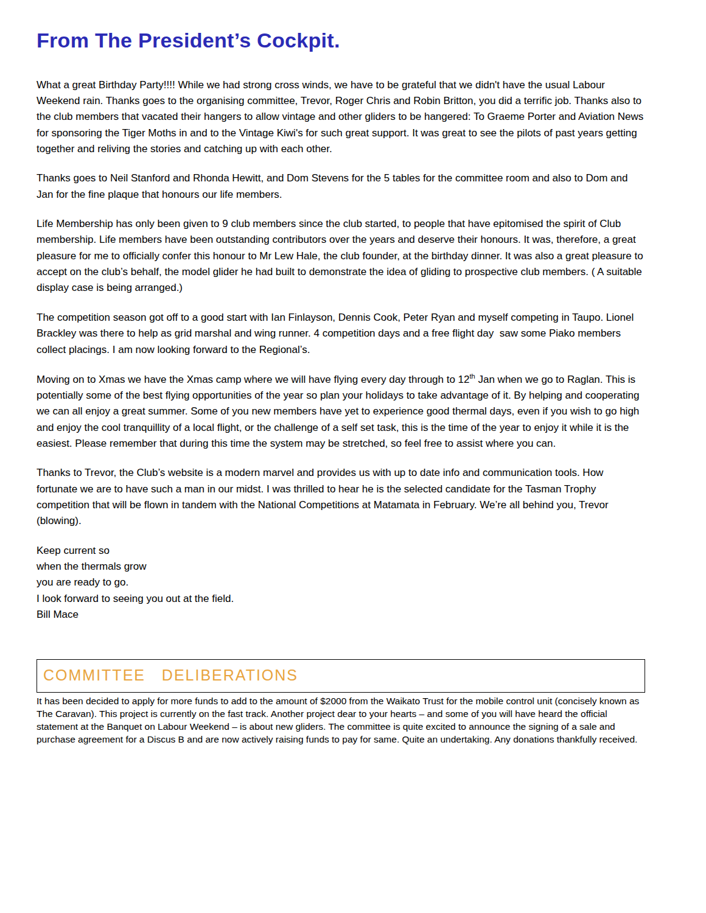From The President’s Cockpit.
What a great Birthday Party!!!! While we had strong cross winds, we have to be grateful that we didn't have the usual Labour Weekend rain. Thanks goes to the organising committee, Trevor, Roger Chris and Robin Britton, you did a terrific job. Thanks also to the club members that vacated their hangers to allow vintage and other gliders to be hangered: To Graeme Porter and Aviation News for sponsoring the Tiger Moths in and to the Vintage Kiwi's for such great support. It was great to see the pilots of past years getting together and reliving the stories and catching up with each other.
Thanks goes to Neil Stanford and Rhonda Hewitt, and Dom Stevens for the 5 tables for the committee room and also to Dom and Jan for the fine plaque that honours our life members.
Life Membership has only been given to 9 club members since the club started, to people that have epitomised the spirit of Club membership. Life members have been outstanding contributors over the years and deserve their honours. It was, therefore, a great pleasure for me to officially confer this honour to Mr Lew Hale, the club founder, at the birthday dinner. It was also a great pleasure to accept on the club’s behalf, the model glider he had built to demonstrate the idea of gliding to prospective club members. ( A suitable display case is being arranged.)
The competition season got off to a good start with Ian Finlayson, Dennis Cook, Peter Ryan and myself competing in Taupo. Lionel Brackley was there to help as grid marshal and wing runner. 4 competition days and a free flight day saw some Piako members collect placings. I am now looking forward to the Regional’s.
Moving on to Xmas we have the Xmas camp where we will have flying every day through to 12th Jan when we go to Raglan. This is potentially some of the best flying opportunities of the year so plan your holidays to take advantage of it. By helping and cooperating we can all enjoy a great summer. Some of you new members have yet to experience good thermal days, even if you wish to go high and enjoy the cool tranquillity of a local flight, or the challenge of a self set task, this is the time of the year to enjoy it while it is the easiest. Please remember that during this time the system may be stretched, so feel free to assist where you can.
Thanks to Trevor, the Club’s website is a modern marvel and provides us with up to date info and communication tools. How fortunate we are to have such a man in our midst. I was thrilled to hear he is the selected candidate for the Tasman Trophy competition that will be flown in tandem with the National Competitions at Matamata in February. We’re all behind you, Trevor (blowing).
Keep current so
when the thermals grow
you are ready to go.
I look forward to seeing you out at the field.
Bill Mace
COMMITTEE DELIBERATIONS
It has been decided to apply for more funds to add to the amount of $2000 from the Waikato Trust for the mobile control unit (concisely known as The Caravan). This project is currently on the fast track. Another project dear to your hearts – and some of you will have heard the official statement at the Banquet on Labour Weekend – is about new gliders. The committee is quite excited to announce the signing of a sale and purchase agreement for a Discus B and are now actively raising funds to pay for same. Quite an undertaking. Any donations thankfully received.